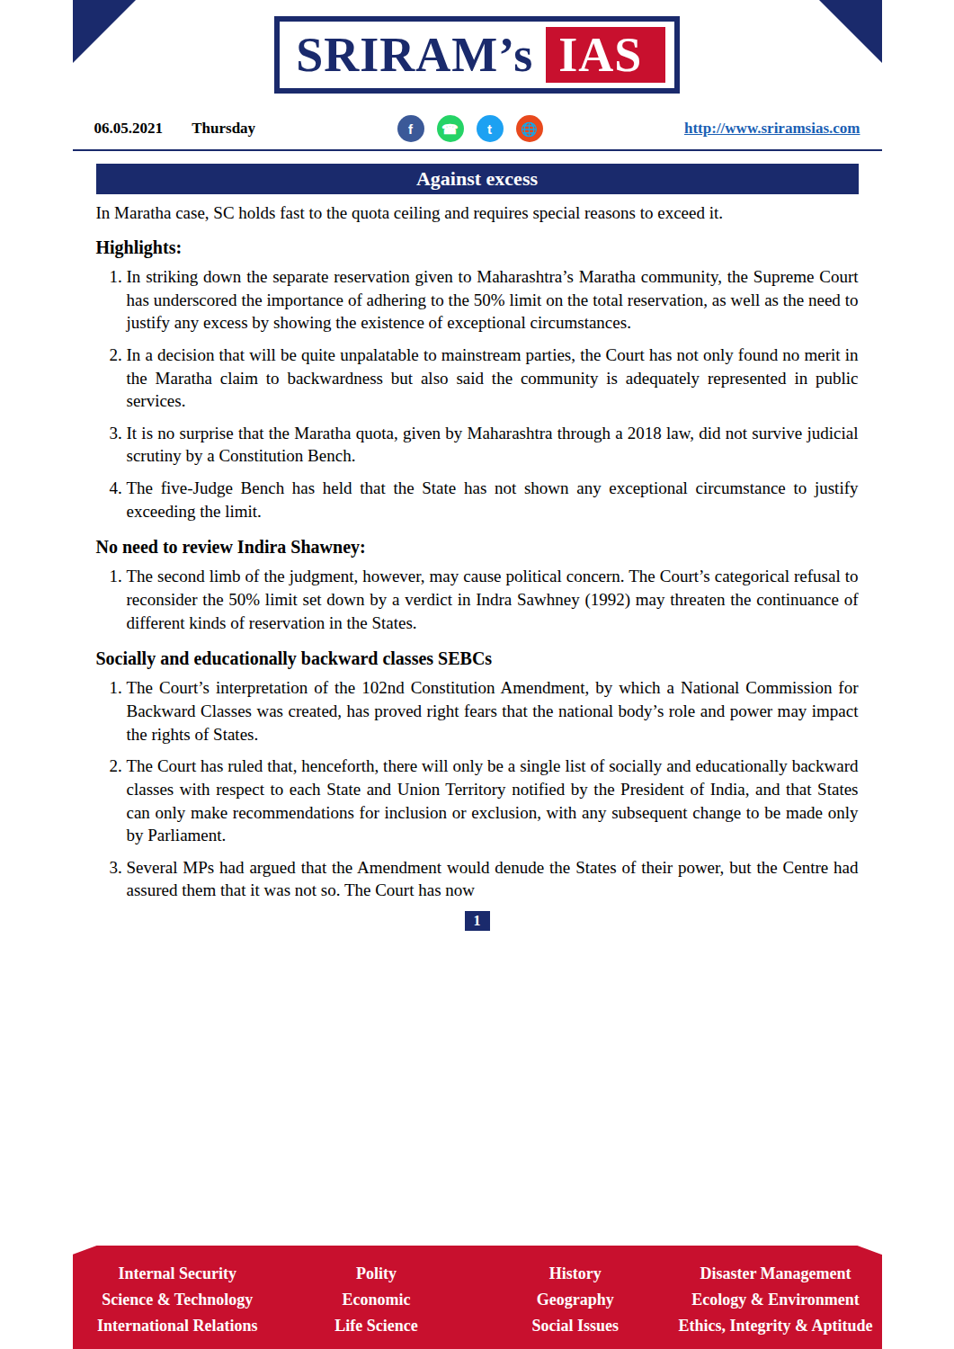SRIRAM’s IAS®
06.05.2021 Thursday
f ☎ t 🌐
http://www.sriramsias.com
Against excess
In Maratha case, SC holds fast to the quota ceiling and requires special reasons to exceed it.
Highlights:
In striking down the separate reservation given to Maharashtra’s Maratha community, the Supreme Court has underscored the importance of adhering to the 50% limit on the total reservation, as well as the need to justify any excess by showing the existence of exceptional circumstances.
In a decision that will be quite unpalatable to mainstream parties, the Court has not only found no merit in the Maratha claim to backwardness but also said the community is adequately represented in public services.
It is no surprise that the Maratha quota, given by Maharashtra through a 2018 law, did not survive judicial scrutiny by a Constitution Bench.
The five-Judge Bench has held that the State has not shown any exceptional circumstance to justify exceeding the limit.
No need to review Indira Shawney:
The second limb of the judgment, however, may cause political concern. The Court’s categorical refusal to reconsider the 50% limit set down by a verdict in Indra Sawhney (1992) may threaten the continuance of different kinds of reservation in the States.
Socially and educationally backward classes SEBCs
The Court’s interpretation of the 102nd Constitution Amendment, by which a National Commission for Backward Classes was created, has proved right fears that the national body’s role and power may impact the rights of States.
The Court has ruled that, henceforth, there will only be a single list of socially and educationally backward classes with respect to each State and Union Territory notified by the President of India, and that States can only make recommendations for inclusion or exclusion, with any subsequent change to be made only by Parliament.
Several MPs had argued that the Amendment would denude the States of their power, but the Centre had assured them that it was not so. The Court has now
1
Internal Security
Polity
History
Disaster Management
Science & Technology
Economic
Geography
Ecology & Environment
International Relations
Life Science
Social Issues
Ethics, Integrity & Aptitude